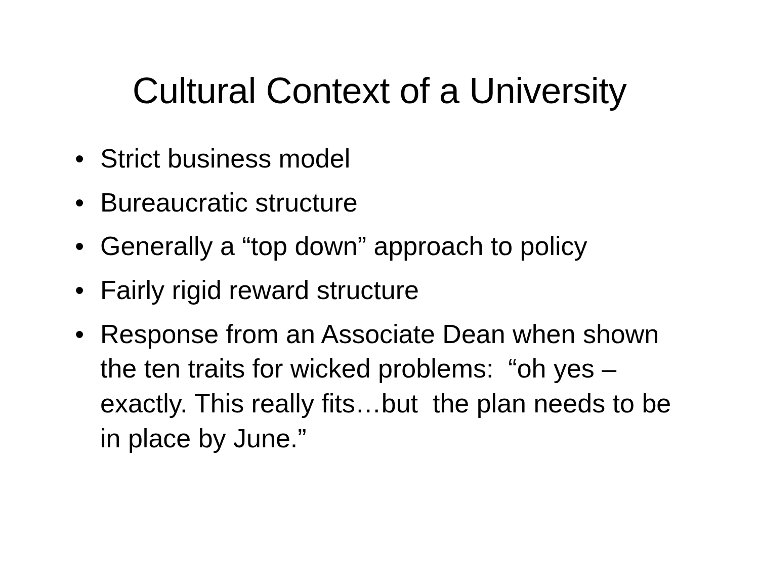Cultural Context of a University
Strict business model
Bureaucratic structure
Generally a “top down” approach to policy
Fairly rigid reward structure
Response from an Associate Dean when shown the ten traits for wicked problems: “oh yes – exactly. This really fits…but the plan needs to be in place by June.”